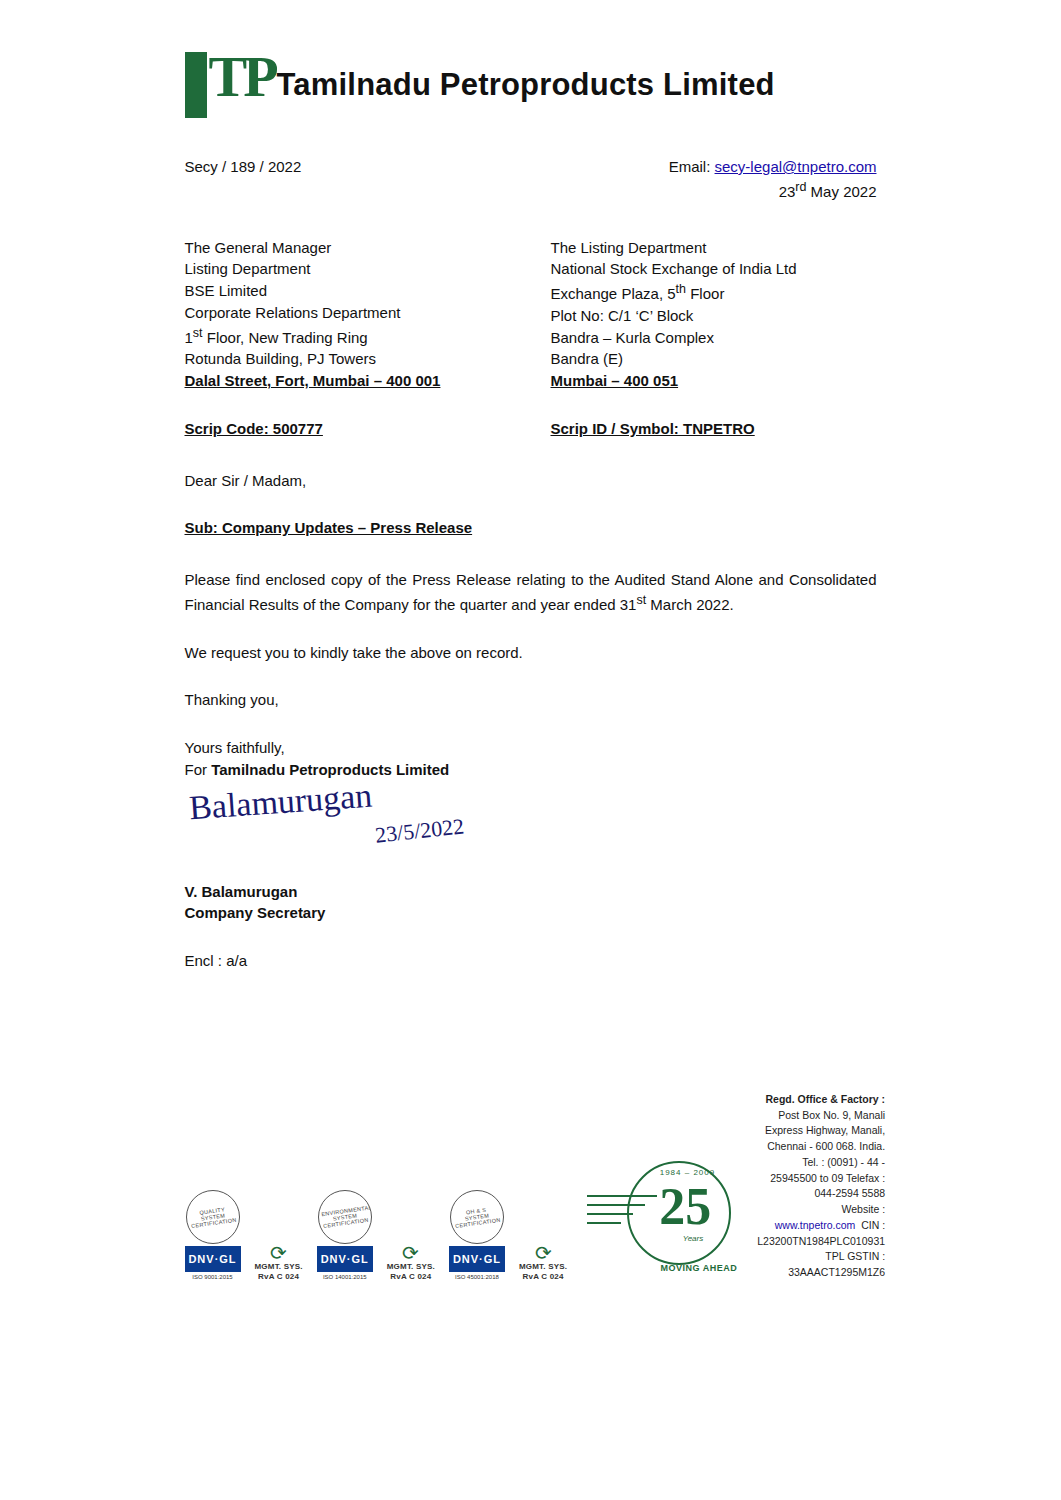TP
Tamilnadu Petroproducts Limited
Secy / 189 / 2022
Email: secy-legal@tnpetro.com
23rd May 2022
The General Manager
Listing Department
BSE Limited
Corporate Relations Department
1st Floor, New Trading Ring
Rotunda Building, PJ Towers
Dalal Street, Fort, Mumbai – 400 001
The Listing Department
National Stock Exchange of India Ltd
Exchange Plaza, 5th Floor
Plot No: C/1 ‘C’ Block
Bandra – Kurla Complex
Bandra (E)
Mumbai – 400 051
Scrip Code: 500777
Scrip ID / Symbol: TNPETRO
Dear Sir / Madam,
Sub: Company Updates – Press Release
Please find enclosed copy of the Press Release relating to the Audited Stand Alone and Consolidated Financial Results of the Company for the quarter and year ended 31st March 2022.
We request you to kindly take the above on record.
Thanking you,
Yours faithfully,
For Tamilnadu Petroproducts Limited
Balamurugan
23/5/2022
V. Balamurugan
Company Secretary
Encl : a/a
QUALITY SYSTEM CERTIFICATION
DNV·GL
ISO 9001:2015
⟳
MGMT. SYS.
RvA C 024
ENVIRONMENTAL SYSTEM CERTIFICATION
DNV·GL
ISO 14001:2015
⟳
MGMT. SYS.
RvA C 024
OH & S SYSTEM CERTIFICATION
DNV·GL
ISO 45001:2018
⟳
MGMT. SYS.
RvA C 024
1984 – 2009
25
Years
MOVING AHEAD
Regd. Office & Factory :
Post Box No. 9, Manali Express Highway, Manali,
Chennai - 600 068. India.
Tel. : (0091) - 44 - 25945500 to 09 Telefax : 044-2594 5588
Website : www.tnpetro.com CIN : L23200TN1984PLC010931
TPL GSTIN : 33AAACT1295M1Z6